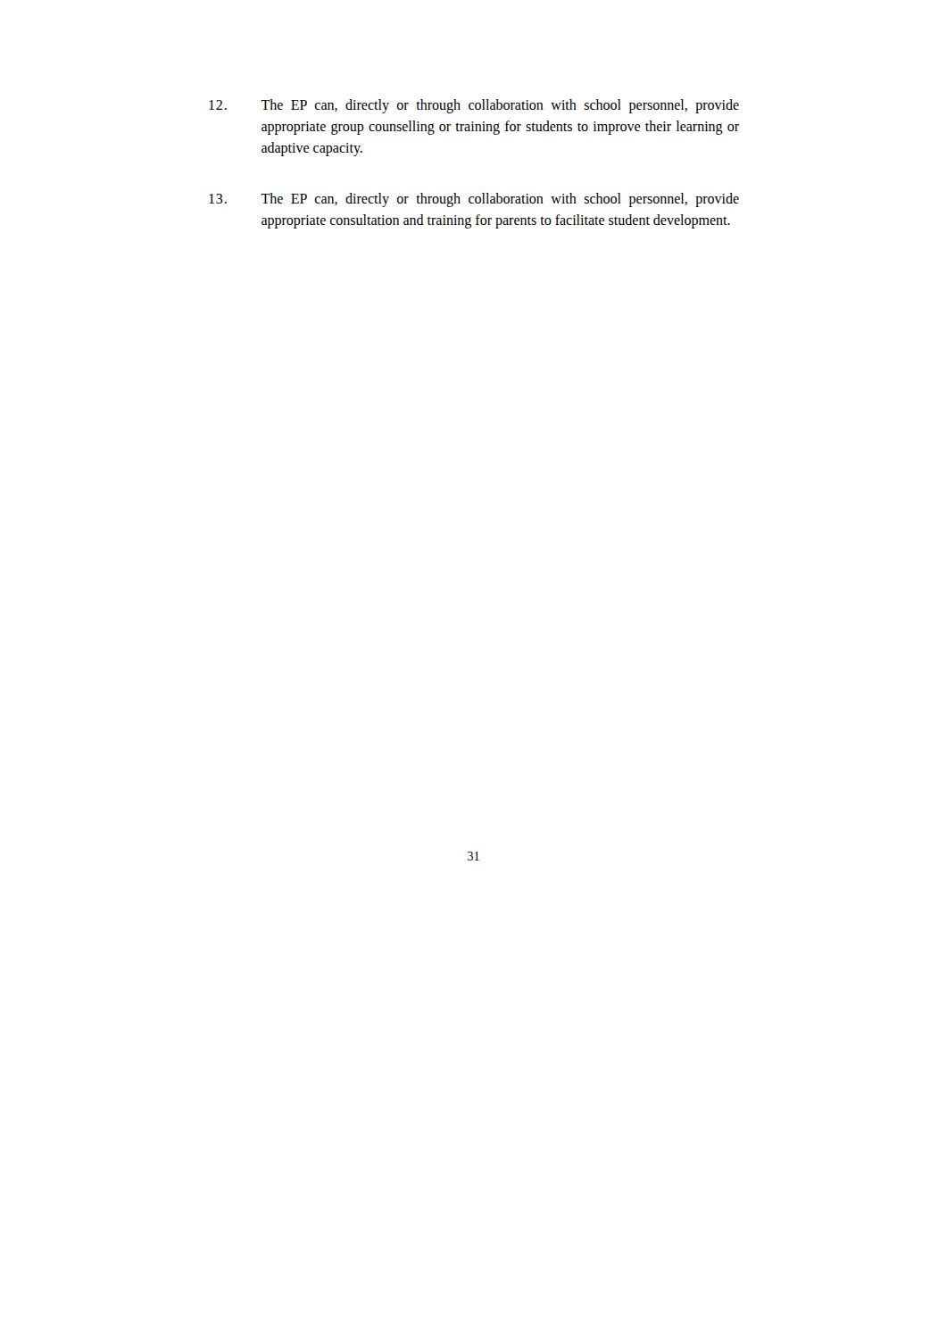12. The EP can, directly or through collaboration with school personnel, provide appropriate group counselling or training for students to improve their learning or adaptive capacity.
13. The EP can, directly or through collaboration with school personnel, provide appropriate consultation and training for parents to facilitate student development.
31